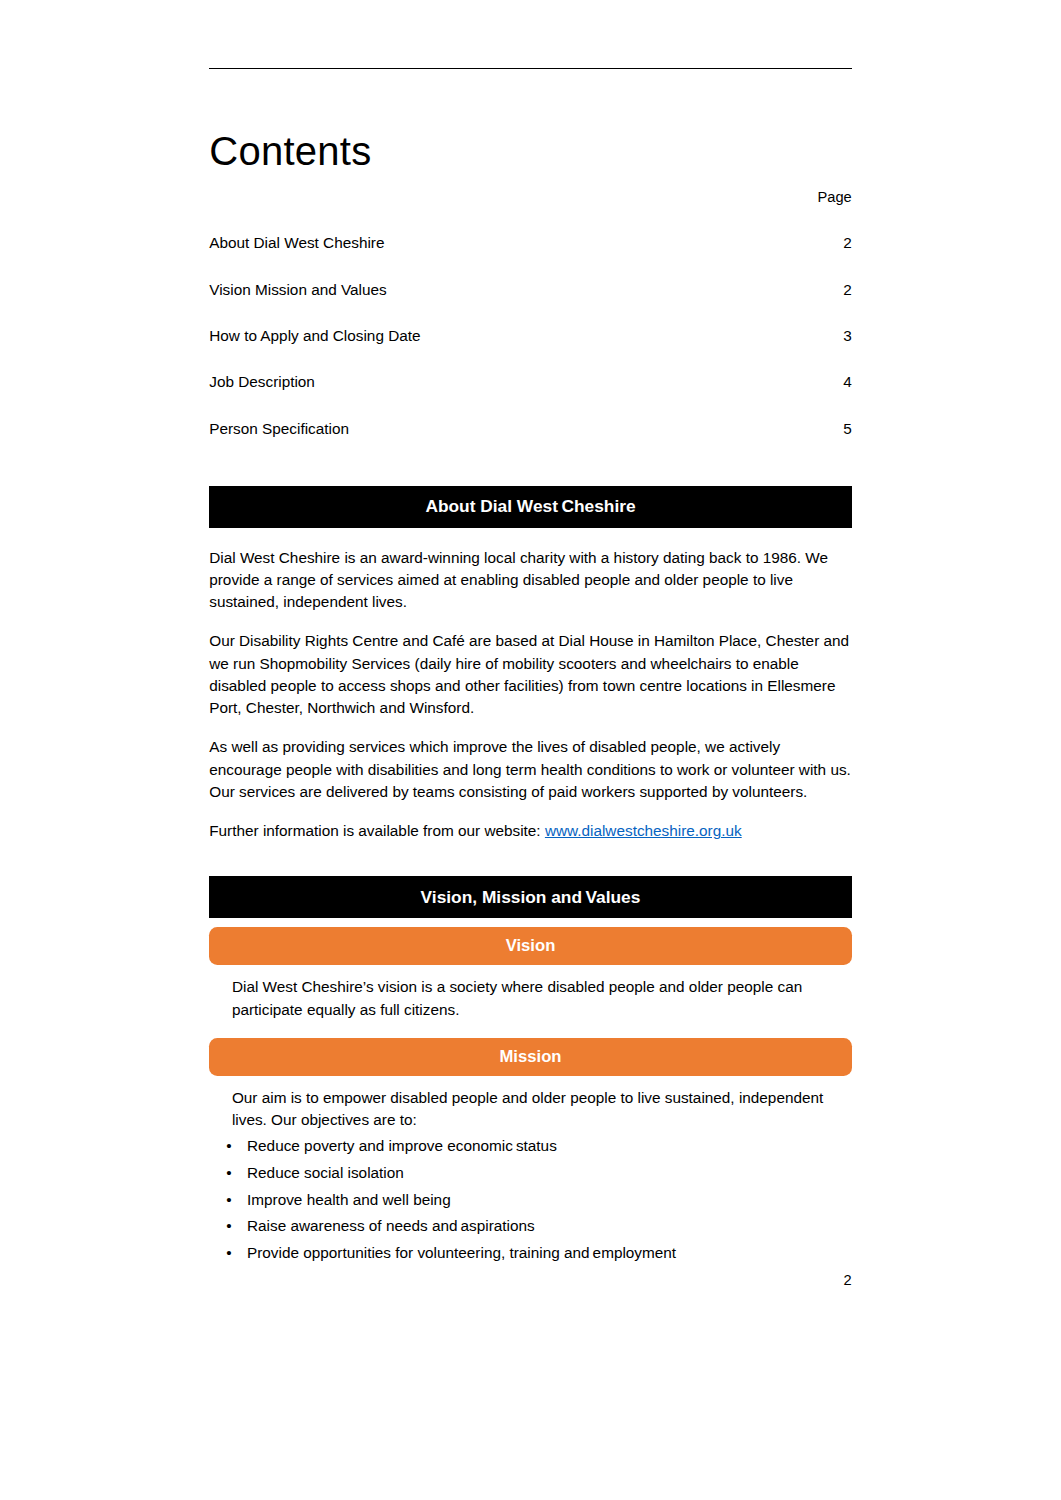Contents
Page
| About Dial West Cheshire | 2 |
| Vision Mission and Values | 2 |
| How to Apply and Closing Date | 3 |
| Job Description | 4 |
| Person Specification | 5 |
About Dial West Cheshire
Dial West Cheshire is an award-winning local charity with a history dating back to 1986. We provide a range of services aimed at enabling disabled people and older people to live sustained, independent lives.
Our Disability Rights Centre and Café are based at Dial House in Hamilton Place, Chester and we run Shopmobility Services (daily hire of mobility scooters and wheelchairs to enable disabled people to access shops and other facilities) from town centre locations in Ellesmere Port, Chester, Northwich and Winsford.
As well as providing services which improve the lives of disabled people, we actively encourage people with disabilities and long term health conditions to work or volunteer with us. Our services are delivered by teams consisting of paid workers supported by volunteers.
Further information is available from our website: www.dialwestcheshire.org.uk
Vision, Mission and Values
Vision
Dial West Cheshire’s vision is a society where disabled people and older people can participate equally as full citizens.
Mission
Our aim is to empower disabled people and older people to live sustained, independent lives. Our objectives are to:
Reduce poverty and improve economic status
Reduce social isolation
Improve health and well being
Raise awareness of needs and aspirations
Provide opportunities for volunteering, training and employment
2